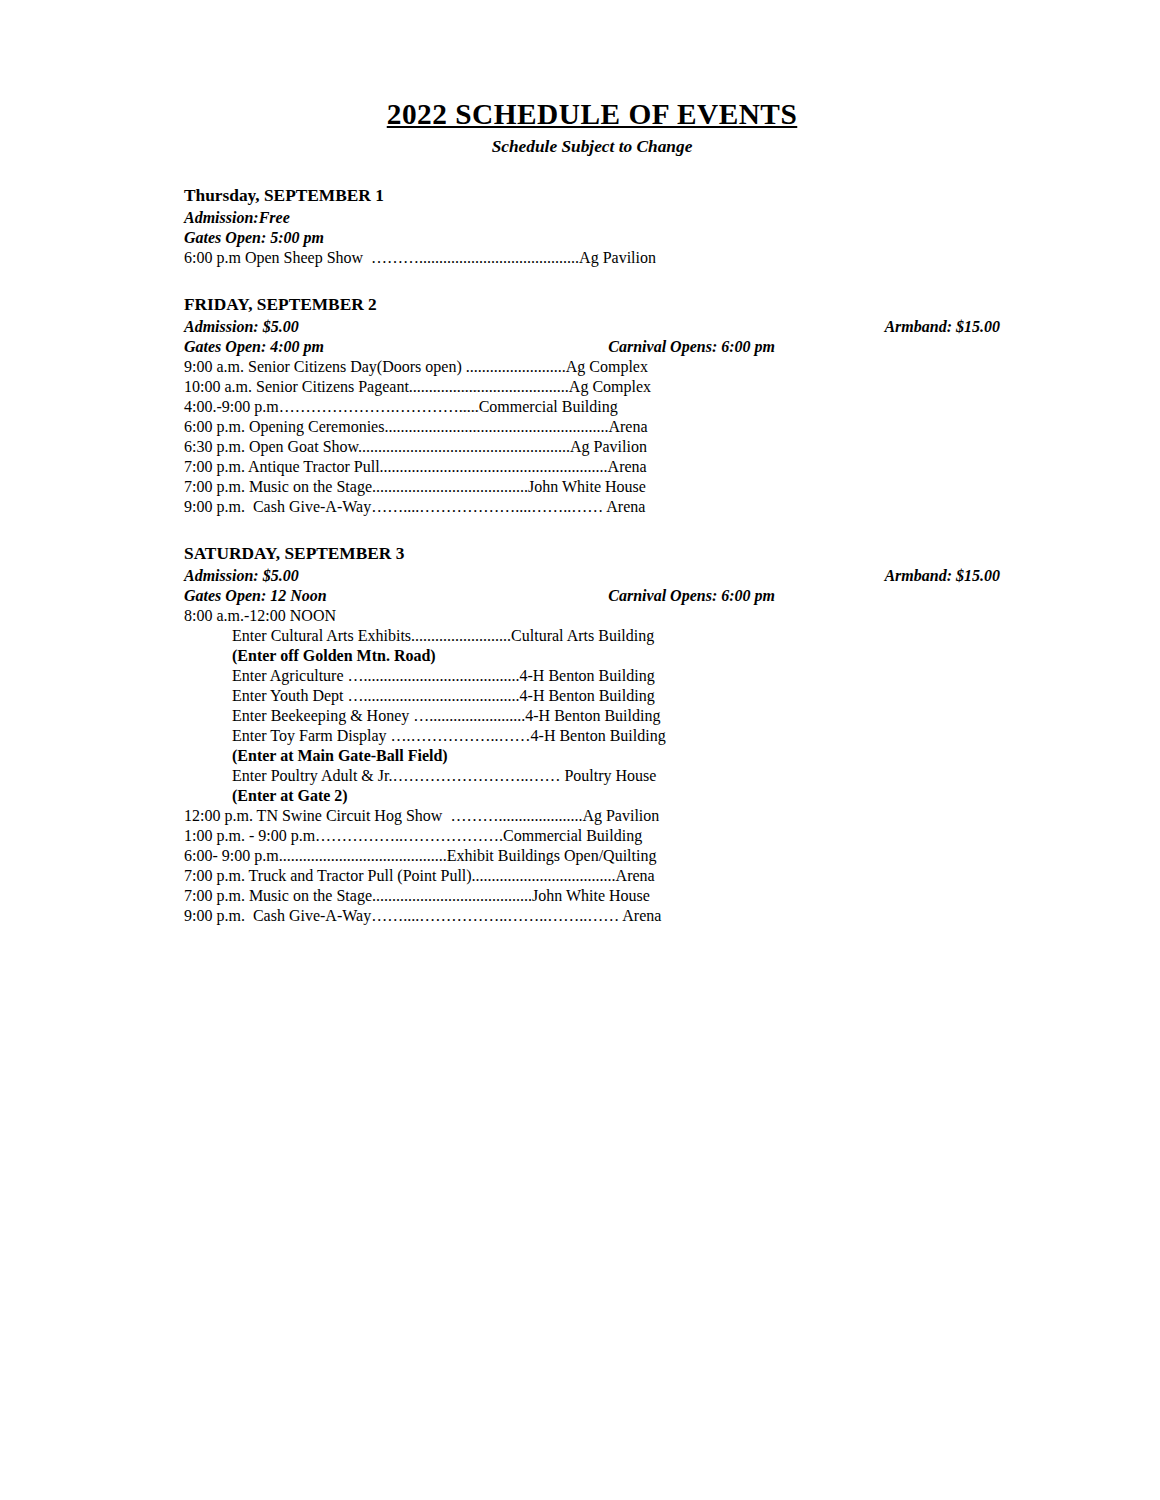2022 SCHEDULE OF EVENTS
Schedule Subject to Change
Thursday, SEPTEMBER 1
Admission:Free
Gates Open: 5:00 pm
6:00 p.m Open Sheep Show ………........................................Ag Pavilion
FRIDAY, SEPTEMBER 2
Admission: $5.00 Armband: $15.00
Gates Open: 4:00 pm Carnival Opens: 6:00 pm
9:00 a.m. Senior Citizens Day(Doors open) .........................Ag Complex
10:00 a.m. Senior Citizens Pageant........................................Ag Complex
4:00.-9:00 p.m………………….………….....Commercial Building
6:00 p.m. Opening Ceremonies........................................................Arena
6:30 p.m. Open Goat Show.....................................................Ag Pavilion
7:00 p.m. Antique Tractor Pull.........................................................Arena
7:00 p.m. Music on the Stage.......................................John White House
9:00 p.m. Cash Give-A-Way……....………………....……..…… Arena
SATURDAY, SEPTEMBER 3
Admission: $5.00 Armband: $15.00
Gates Open: 12 Noon Carnival Opens: 6:00 pm
8:00 a.m.-12:00 NOON
Enter Cultural Arts Exhibits.........................Cultural Arts Building
(Enter off Golden Mtn. Road)
Enter Agriculture ….......................................4-H Benton Building
Enter Youth Dept ….......................................4-H Benton Building
Enter Beekeeping & Honey …........................4-H Benton Building
Enter Toy Farm Display ….……………..……4-H Benton Building
(Enter at Main Gate-Ball Field)
Enter Poultry Adult & Jr.……………………..…… Poultry House
(Enter at Gate 2)
12:00 p.m. TN Swine Circuit Hog Show ……….....................Ag Pavilion
1:00 p.m. - 9:00 p.m……………..……………….Commercial Building
6:00- 9:00 p.m..........................................Exhibit Buildings Open/Quilting
7:00 p.m. Truck and Tractor Pull (Point Pull)....................................Arena
7:00 p.m. Music on the Stage........................................John White House
9:00 p.m. Cash Give-A-Way……....……………..……..……..…… Arena